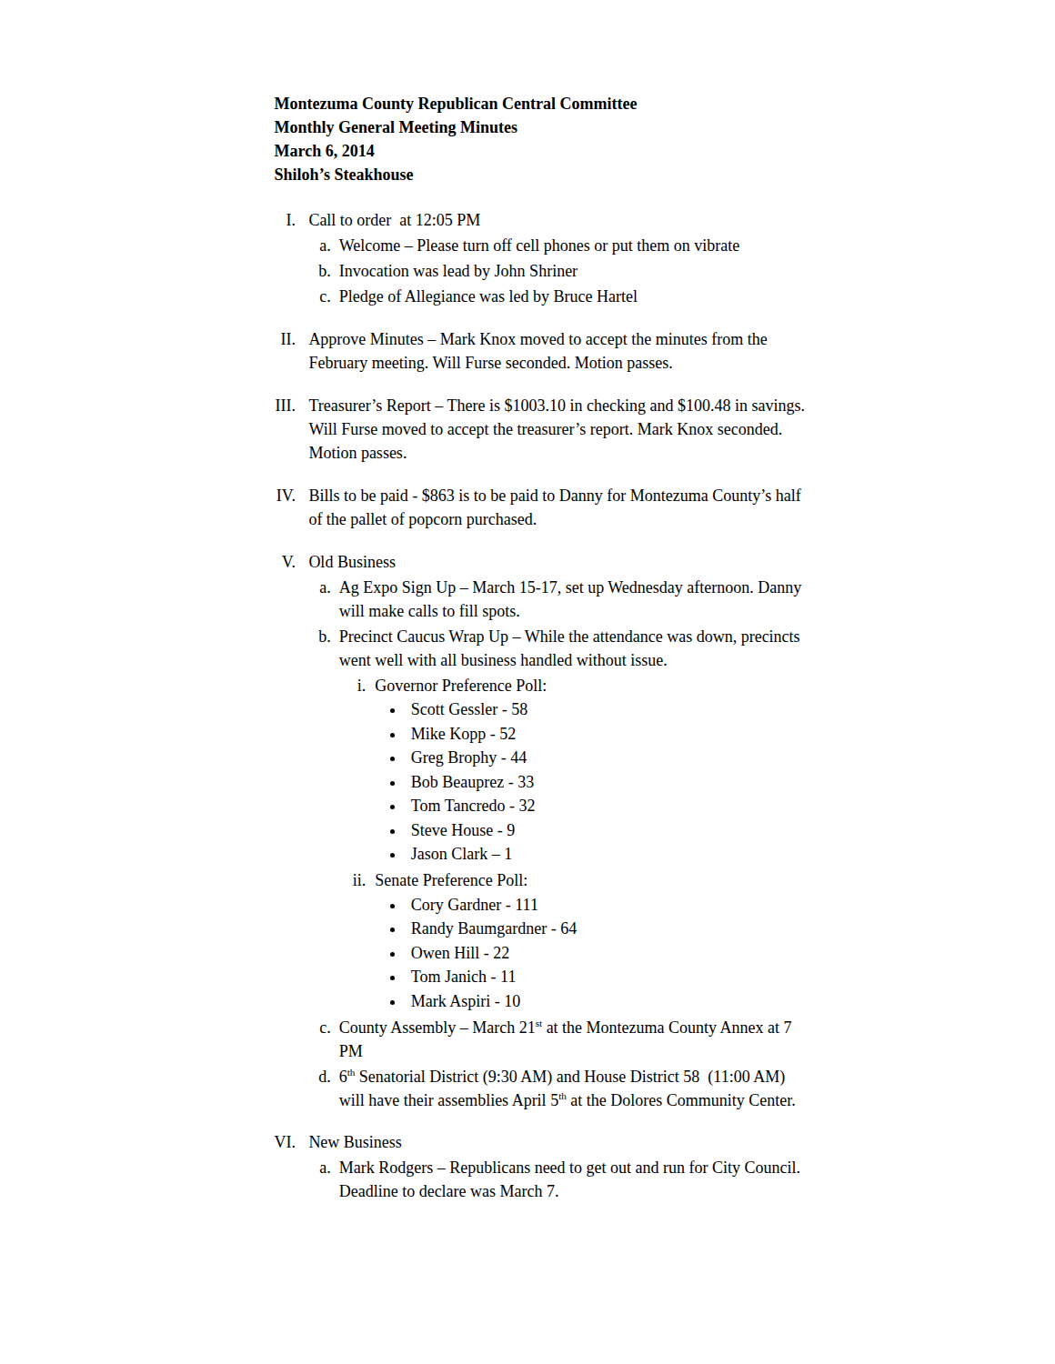Montezuma County Republican Central Committee
Monthly General Meeting Minutes
March 6, 2014
Shiloh’s Steakhouse
Call to order at 12:05 PM
Welcome – Please turn off cell phones or put them on vibrate
Invocation was lead by John Shriner
Pledge of Allegiance was led by Bruce Hartel
Approve Minutes – Mark Knox moved to accept the minutes from the February meeting. Will Furse seconded. Motion passes.
Treasurer’s Report – There is $1003.10 in checking and $100.48 in savings. Will Furse moved to accept the treasurer’s report. Mark Knox seconded. Motion passes.
Bills to be paid - $863 is to be paid to Danny for Montezuma County’s half of the pallet of popcorn purchased.
Old Business
Ag Expo Sign Up – March 15-17, set up Wednesday afternoon. Danny will make calls to fill spots.
Precinct Caucus Wrap Up – While the attendance was down, precincts went well with all business handled without issue.
Governor Preference Poll:
Scott Gessler - 58
Mike Kopp - 52
Greg Brophy - 44
Bob Beauprez - 33
Tom Tancredo - 32
Steve House - 9
Jason Clark – 1
Senate Preference Poll:
Cory Gardner - 111
Randy Baumgardner - 64
Owen Hill - 22
Tom Janich - 11
Mark Aspiri - 10
County Assembly – March 21st at the Montezuma County Annex at 7 PM
6th Senatorial District (9:30 AM) and House District 58 (11:00 AM) will have their assemblies April 5th at the Dolores Community Center.
New Business
Mark Rodgers – Republicans need to get out and run for City Council. Deadline to declare was March 7.